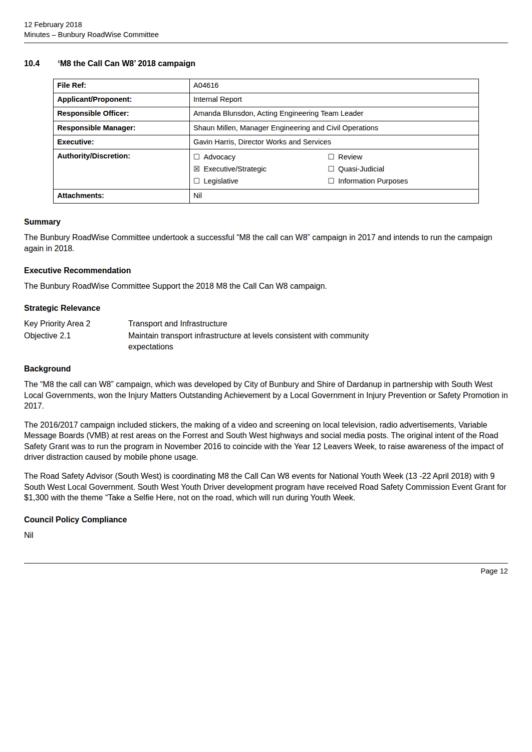12 February 2018
Minutes – Bunbury RoadWise Committee
10.4‘M8 the Call Can W8’ 2018 campaign
| File Ref: | A04616 |
| Applicant/Proponent: | Internal Report |
| Responsible Officer: | Amanda Blunsdon, Acting Engineering Team Leader |
| Responsible Manager: | Shaun Millen, Manager Engineering and Civil Operations |
| Executive: | Gavin Harris, Director Works and Services |
| Authority/Discretion: | / ☐ Advocacy / ☐ Review / / ☒ Executive/Strategic / ☐ Quasi-Judicial / / ☐ Legislative / ☐ Information Purposes / |
| Attachments: | Nil |
Summary
The Bunbury RoadWise Committee undertook a successful “M8 the call can W8” campaign in 2017 and intends to run the campaign again in 2018.
Executive Recommendation
The Bunbury RoadWise Committee Support the 2018 M8 the Call Can W8 campaign.
Strategic Relevance
Key Priority Area 2
Transport and Infrastructure
Objective 2.1
Maintain transport infrastructure at levels consistent with community expectations
Background
The “M8 the call can W8” campaign, which was developed by City of Bunbury and Shire of Dardanup in partnership with South West Local Governments, won the Injury Matters Outstanding Achievement by a Local Government in Injury Prevention or Safety Promotion in 2017.
The 2016/2017 campaign included stickers, the making of a video and screening on local television, radio advertisements, Variable Message Boards (VMB) at rest areas on the Forrest and South West highways and social media posts. The original intent of the Road Safety Grant was to run the program in November 2016 to coincide with the Year 12 Leavers Week, to raise awareness of the impact of driver distraction caused by mobile phone usage.
The Road Safety Advisor (South West) is coordinating M8 the Call Can W8 events for National Youth Week (13 -22 April 2018) with 9 South West Local Government. South West Youth Driver development program have received Road Safety Commission Event Grant for $1,300 with the theme “Take a Selfie Here, not on the road, which will run during Youth Week.
Council Policy Compliance
Nil
Page 12